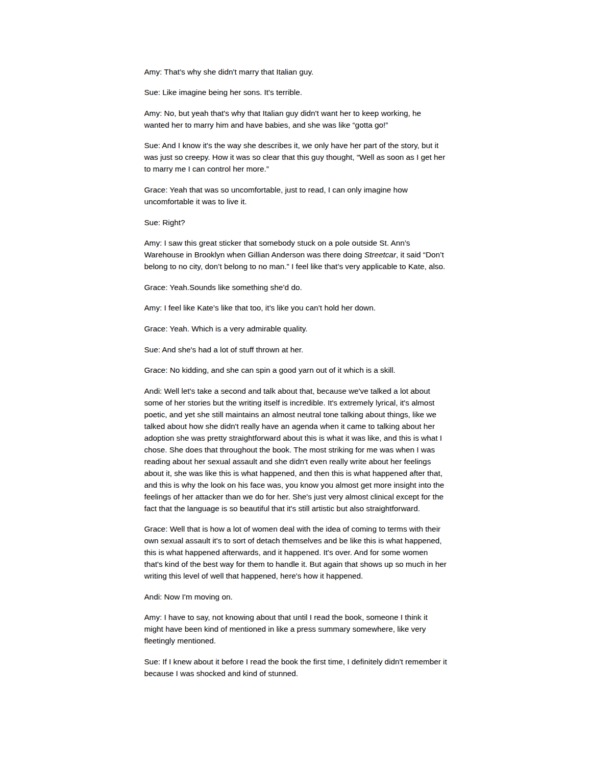Amy: That’s why she didn't marry that Italian guy.
Sue: Like imagine being her sons. It's terrible.
Amy: No, but yeah that's why that Italian guy didn't want her to keep working, he wanted her to marry him and have babies, and she was like “gotta go!”
Sue: And I know it's the way she describes it, we only have her part of the story, but it was just so creepy. How it was so clear that this guy thought, “Well as soon as I get her to marry me I can control her more.”
Grace: Yeah that was so uncomfortable, just to read, I can only imagine how uncomfortable it was to live it.
Sue: Right?
Amy: I saw this great sticker that somebody stuck on a pole outside St. Ann’s Warehouse in Brooklyn when Gillian Anderson was there doing Streetcar, it said “Don’t belong to no city, don’t belong to no man.” I feel like that’s very applicable to Kate, also.
Grace: Yeah.Sounds like something she’d do.
Amy: I feel like Kate’s like that too, it’s like you can’t hold her down.
Grace: Yeah. Which is a very admirable quality.
Sue: And she's had a lot of stuff thrown at her.
Grace: No kidding, and she can spin a good yarn out of it which is a skill.
Andi: Well let's take a second and talk about that, because we've talked a lot about some of her stories but the writing itself is incredible. It's extremely lyrical, it's almost poetic, and yet she still maintains an almost neutral tone talking about things, like we talked about how she didn't really have an agenda when it came to talking about her adoption she was pretty straightforward about this is what it was like, and this is what I chose. She does that throughout the book. The most striking for me was when I was reading about her sexual assault and she didn't even really write about her feelings about it, she was like this is what happened, and then this is what happened after that, and this is why the look on his face was, you know you almost get more insight into the feelings of her attacker than we do for her. She's just very almost clinical except for the fact that the language is so beautiful that it's still artistic but also straightforward.
Grace: Well that is how a lot of women deal with the idea of coming to terms with their own sexual assault it's to sort of detach themselves and be like this is what happened, this is what happened afterwards, and it happened. It's over. And for some women that's kind of the best way for them to handle it. But again that shows up so much in her writing this level of well that happened, here's how it happened.
Andi: Now I'm moving on.
Amy: I have to say, not knowing about that until I read the book, someone I think it might have been kind of mentioned in like a press summary somewhere, like very fleetingly mentioned.
Sue: If I knew about it before I read the book the first time, I definitely didn't remember it because I was shocked and kind of stunned.